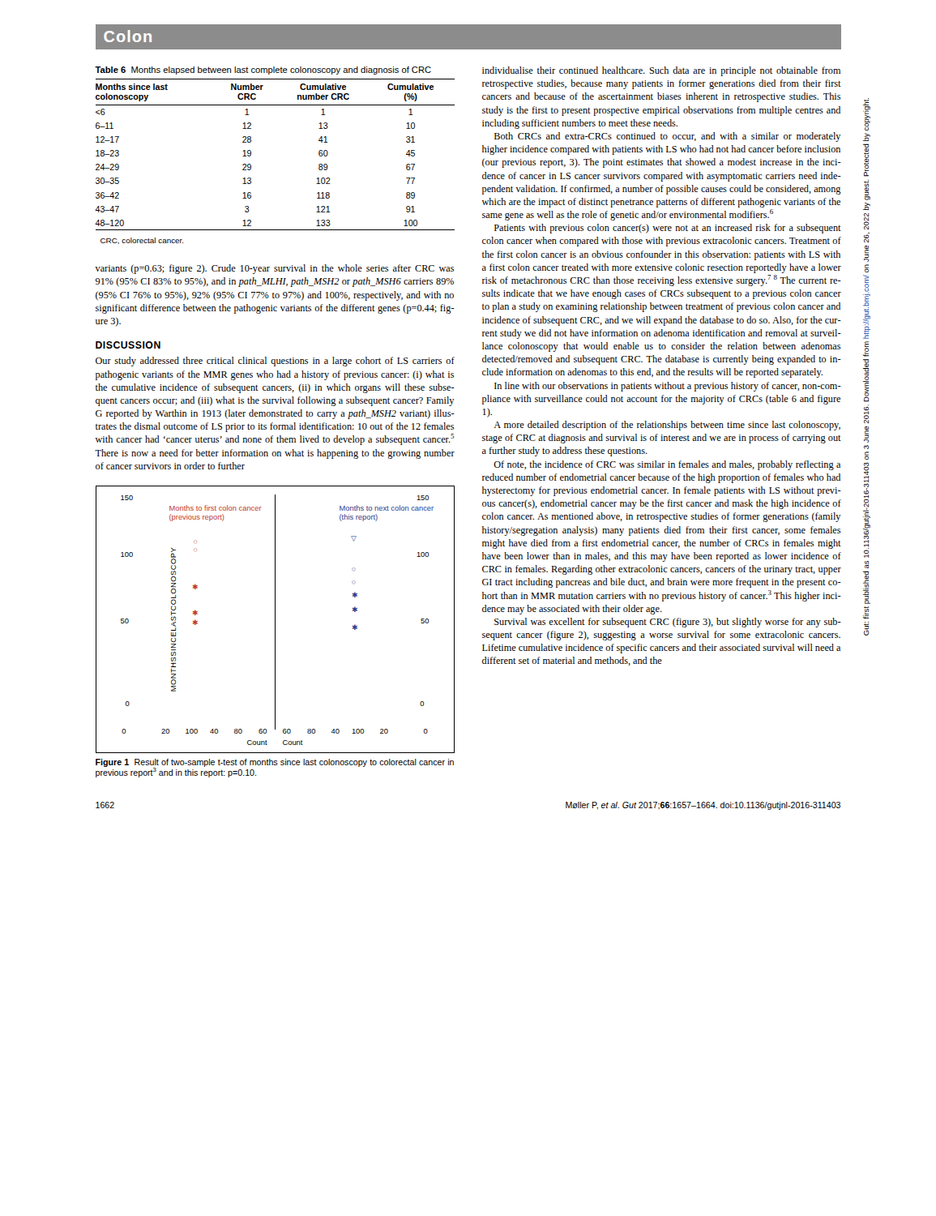Colon
Table 6 Months elapsed between last complete colonoscopy and diagnosis of CRC
| Months since last colonoscopy | Number CRC | Cumulative number CRC | Cumulative (%) |
| --- | --- | --- | --- |
| <6 | 1 | 1 | 1 |
| 6–11 | 12 | 13 | 10 |
| 12–17 | 28 | 41 | 31 |
| 18–23 | 19 | 60 | 45 |
| 24–29 | 29 | 89 | 67 |
| 30–35 | 13 | 102 | 77 |
| 36–42 | 16 | 118 | 89 |
| 43–47 | 3 | 121 | 91 |
| 48–120 | 12 | 133 | 100 |
CRC, colorectal cancer.
variants (p=0.63; figure 2). Crude 10-year survival in the whole series after CRC was 91% (95% CI 83% to 95%), and in path_MLHI, path_MSH2 or path_MSH6 carriers 89% (95% CI 76% to 95%), 92% (95% CI 77% to 97%) and 100%, respectively, and with no significant difference between the pathogenic variants of the different genes (p=0.44; figure 3).
Discussion
Our study addressed three critical clinical questions in a large cohort of LS carriers of pathogenic variants of the MMR genes who had a history of previous cancer: (i) what is the cumulative incidence of subsequent cancers, (ii) in which organs will these subsequent cancers occur; and (iii) what is the survival following a subsequent cancer? Family G reported by Warthin in 1913 (later demonstrated to carry a path_MSH2 variant) illustrates the dismal outcome of LS prior to its formal identification: 10 out of the 12 females with cancer had ‘cancer uterus’ and none of them lived to develop a subsequent cancer.5 There is now a need for better information on what is happening to the growing number of cancer survivors in order to further
150
100
50
0
150
100
50
0
MONTHSSINCELASTCOLONOSCOPY
Months to first colon cancer
(previous report)
Months to next colon cancer
(this report)
○
○
✱
✱
✱
▽
○
○
✱
✱
✱
100
80
60
40
20
0
0
20
40
60
80
100
Count
Count
Figure 1 Result of two-sample t-test of months since last colonoscopy to colorectal cancer in previous report3 and in this report: p=0.10.
individualise their continued healthcare. Such data are in principle not obtainable from retrospective studies, because many patients in former generations died from their first cancers and because of the ascertainment biases inherent in retrospective studies. This study is the first to present prospective empirical observations from multiple centres and including sufficient numbers to meet these needs.
Both CRCs and extra-CRCs continued to occur, and with a similar or moderately higher incidence compared with patients with LS who had not had cancer before inclusion (our previous report, 3). The point estimates that showed a modest increase in the incidence of cancer in LS cancer survivors compared with asymptomatic carriers need independent validation. If confirmed, a number of possible causes could be considered, among which are the impact of distinct penetrance patterns of different pathogenic variants of the same gene as well as the role of genetic and/or environmental modifiers.6
Patients with previous colon cancer(s) were not at an increased risk for a subsequent colon cancer when compared with those with previous extracolonic cancers. Treatment of the first colon cancer is an obvious confounder in this observation: patients with LS with a first colon cancer treated with more extensive colonic resection reportedly have a lower risk of metachronous CRC than those receiving less extensive surgery.7 8 The current results indicate that we have enough cases of CRCs subsequent to a previous colon cancer to plan a study on examining relationship between treatment of previous colon cancer and incidence of subsequent CRC, and we will expand the database to do so. Also, for the current study we did not have information on adenoma identification and removal at surveillance colonoscopy that would enable us to consider the relation between adenomas detected/removed and subsequent CRC. The database is currently being expanded to include information on adenomas to this end, and the results will be reported separately.
In line with our observations in patients without a previous history of cancer, non-compliance with surveillance could not account for the majority of CRCs (table 6 and figure 1).
A more detailed description of the relationships between time since last colonoscopy, stage of CRC at diagnosis and survival is of interest and we are in process of carrying out a further study to address these questions.
Of note, the incidence of CRC was similar in females and males, probably reflecting a reduced number of endometrial cancer because of the high proportion of females who had hysterectomy for previous endometrial cancer. In female patients with LS without previous cancer(s), endometrial cancer may be the first cancer and mask the high incidence of colon cancer. As mentioned above, in retrospective studies of former generations (family history/segregation analysis) many patients died from their first cancer, some females might have died from a first endometrial cancer, the number of CRCs in females might have been lower than in males, and this may have been reported as lower incidence of CRC in females. Regarding other extracolonic cancers, cancers of the urinary tract, upper GI tract including pancreas and bile duct, and brain were more frequent in the present cohort than in MMR mutation carriers with no previous history of cancer.3 This higher incidence may be associated with their older age.
Survival was excellent for subsequent CRC (figure 3), but slightly worse for any subsequent cancer (figure 2), suggesting a worse survival for some extracolonic cancers. Lifetime cumulative incidence of specific cancers and their associated survival will need a different set of material and methods, and the
1662
Møller P, et al. Gut 2017;66:1657–1664. doi:10.1136/gutjnl-2016-311403
Gut: first published as 10.1136/gutjnl-2016-311403 on 3 June 2016. Downloaded from http://gut.bmj.com/ on June 26, 2022 by guest. Protected by copyright.